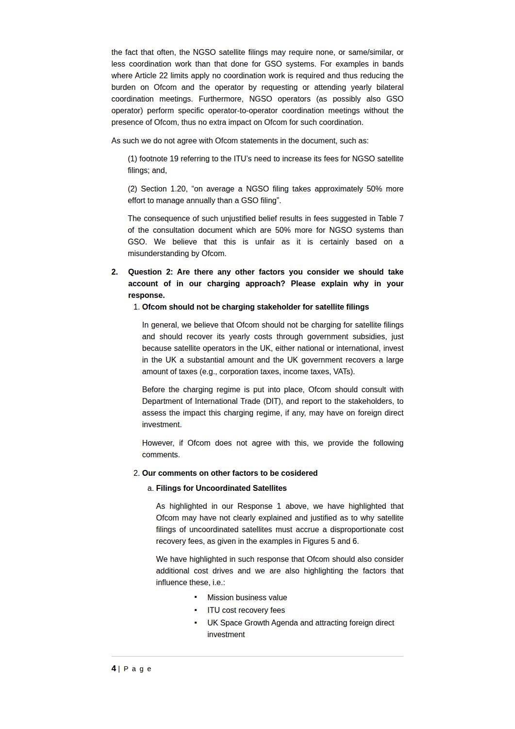the fact that often, the NGSO satellite filings may require none, or same/similar, or less coordination work than that done for GSO systems. For examples in bands where Article 22 limits apply no coordination work is required and thus reducing the burden on Ofcom and the operator by requesting or attending yearly bilateral coordination meetings. Furthermore, NGSO operators (as possibly also GSO operator) perform specific operator-to-operator coordination meetings without the presence of Ofcom, thus no extra impact on Ofcom for such coordination.
As such we do not agree with Ofcom statements in the document, such as:
(1) footnote 19 referring to the ITU’s need to increase its fees for NGSO satellite filings; and,
(2) Section 1.20, “on average a NGSO filing takes approximately 50% more effort to manage annually than a GSO filing”.
The consequence of such unjustified belief results in fees suggested in Table 7 of the consultation document which are 50% more for NGSO systems than GSO. We believe that this is unfair as it is certainly based on a misunderstanding by Ofcom.
2.
Question 2: Are there any other factors you consider we should take account of in our charging approach? Please explain why in your response.
Ofcom should not be charging stakeholder for satellite filings
In general, we believe that Ofcom should not be charging for satellite filings and should recover its yearly costs through government subsidies, just because satellite operators in the UK, either national or international, invest in the UK a substantial amount and the UK government recovers a large amount of taxes (e.g., corporation taxes, income taxes, VATs).
Before the charging regime is put into place, Ofcom should consult with Department of International Trade (DIT), and report to the stakeholders, to assess the impact this charging regime, if any, may have on foreign direct investment.
However, if Ofcom does not agree with this, we provide the following comments.
Our comments on other factors to be cosidered
Filings for Uncoordinated Satellites
As highlighted in our Response 1 above, we have highlighted that Ofcom may have not clearly explained and justified as to why satellite filings of uncoordinated satellites must accrue a disproportionate cost recovery fees, as given in the examples in Figures 5 and 6.
We have highlighted in such response that Ofcom should also consider additional cost drives and we are also highlighting the factors that influence these, i.e.:
Mission business value
ITU cost recovery fees
UK Space Growth Agenda and attracting foreign direct investment
4 | P a g e